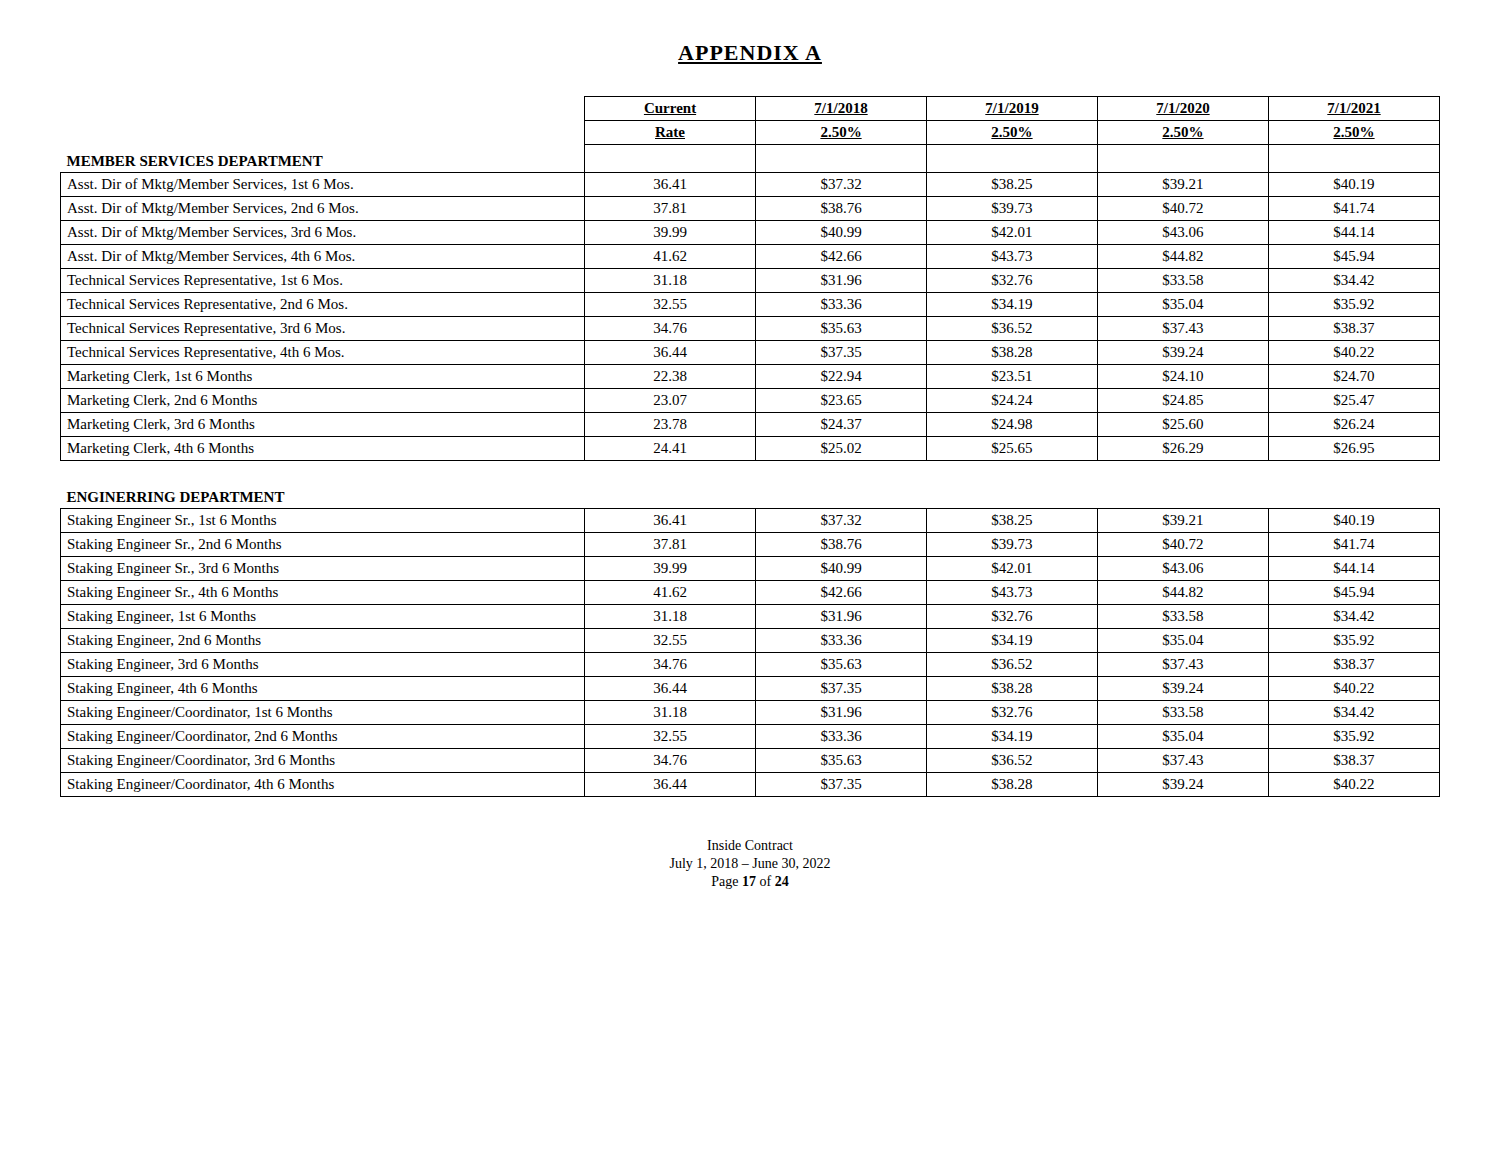APPENDIX A
| | Current | 7/1/2018 | 7/1/2019 | 7/1/2020 | 7/1/2021 |
| | Rate | 2.50% | 2.50% | 2.50% | 2.50% |
| MEMBER SERVICES DEPARTMENT | | | | | |
| Asst. Dir of Mktg/Member Services, 1st 6 Mos. | 36.41 | $37.32 | $38.25 | $39.21 | $40.19 |
| Asst. Dir of Mktg/Member Services, 2nd 6 Mos. | 37.81 | $38.76 | $39.73 | $40.72 | $41.74 |
| Asst. Dir of Mktg/Member Services, 3rd 6 Mos. | 39.99 | $40.99 | $42.01 | $43.06 | $44.14 |
| Asst. Dir of Mktg/Member Services, 4th 6 Mos. | 41.62 | $42.66 | $43.73 | $44.82 | $45.94 |
| Technical Services Representative, 1st 6 Mos. | 31.18 | $31.96 | $32.76 | $33.58 | $34.42 |
| Technical Services Representative, 2nd 6 Mos. | 32.55 | $33.36 | $34.19 | $35.04 | $35.92 |
| Technical Services Representative, 3rd 6 Mos. | 34.76 | $35.63 | $36.52 | $37.43 | $38.37 |
| Technical Services Representative, 4th 6 Mos. | 36.44 | $37.35 | $38.28 | $39.24 | $40.22 |
| Marketing Clerk, 1st 6 Months | 22.38 | $22.94 | $23.51 | $24.10 | $24.70 |
| Marketing Clerk, 2nd 6 Months | 23.07 | $23.65 | $24.24 | $24.85 | $25.47 |
| Marketing Clerk, 3rd 6 Months | 23.78 | $24.37 | $24.98 | $25.60 | $26.24 |
| Marketing Clerk, 4th 6 Months | 24.41 | $25.02 | $25.65 | $26.29 | $26.95 |
| ENGINERRING DEPARTMENT | | | | | |
| Staking Engineer Sr., 1st 6 Months | 36.41 | $37.32 | $38.25 | $39.21 | $40.19 |
| Staking Engineer Sr., 2nd 6 Months | 37.81 | $38.76 | $39.73 | $40.72 | $41.74 |
| Staking Engineer Sr., 3rd 6 Months | 39.99 | $40.99 | $42.01 | $43.06 | $44.14 |
| Staking Engineer Sr., 4th 6 Months | 41.62 | $42.66 | $43.73 | $44.82 | $45.94 |
| Staking Engineer, 1st 6 Months | 31.18 | $31.96 | $32.76 | $33.58 | $34.42 |
| Staking Engineer, 2nd 6 Months | 32.55 | $33.36 | $34.19 | $35.04 | $35.92 |
| Staking Engineer, 3rd 6 Months | 34.76 | $35.63 | $36.52 | $37.43 | $38.37 |
| Staking Engineer, 4th 6 Months | 36.44 | $37.35 | $38.28 | $39.24 | $40.22 |
| Staking Engineer/Coordinator, 1st 6 Months | 31.18 | $31.96 | $32.76 | $33.58 | $34.42 |
| Staking Engineer/Coordinator, 2nd 6 Months | 32.55 | $33.36 | $34.19 | $35.04 | $35.92 |
| Staking Engineer/Coordinator, 3rd 6 Months | 34.76 | $35.63 | $36.52 | $37.43 | $38.37 |
| Staking Engineer/Coordinator, 4th 6 Months | 36.44 | $37.35 | $38.28 | $39.24 | $40.22 |
Inside Contract
July 1, 2018 – June 30, 2022
Page 17 of 24